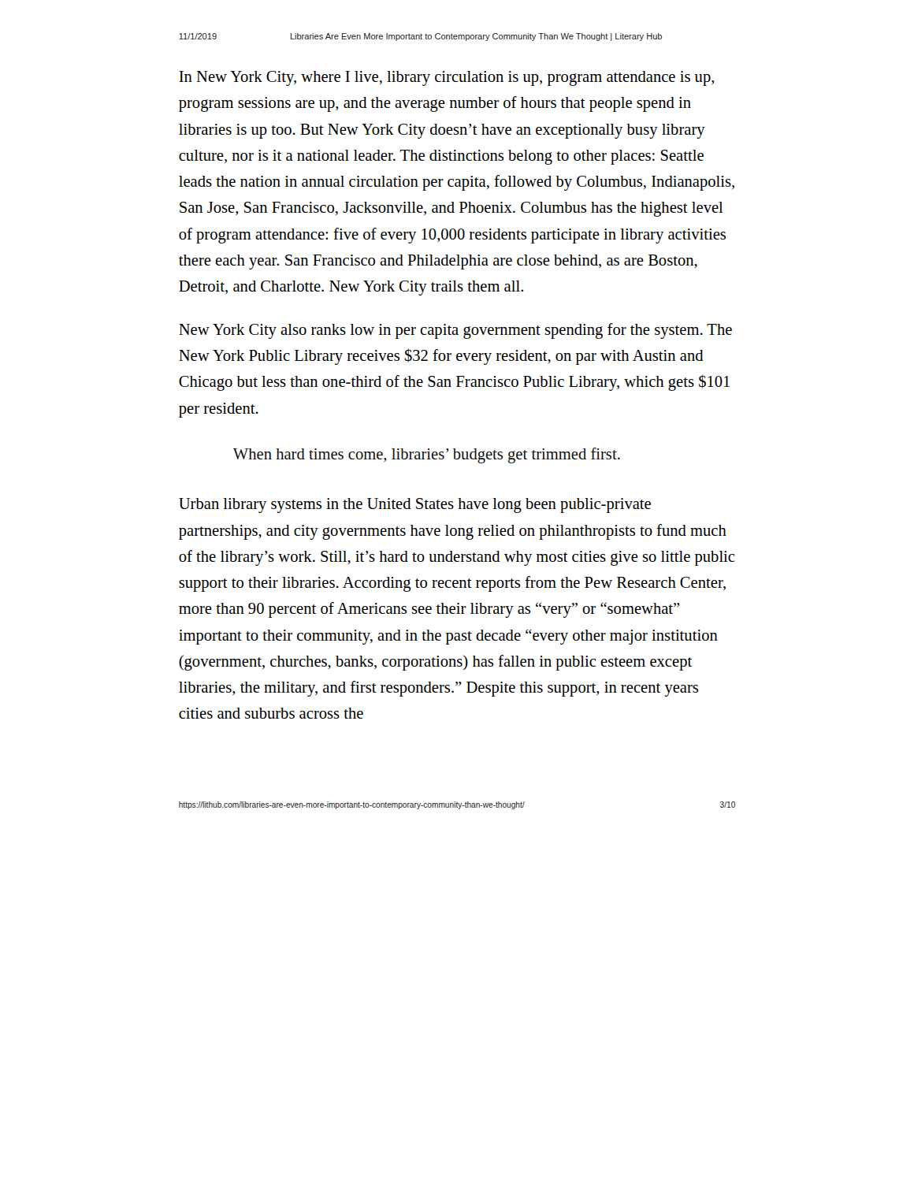11/1/2019 Libraries Are Even More Important to Contemporary Community Than We Thought | Literary Hub
In New York City, where I live, library circulation is up, program attendance is up, program sessions are up, and the average number of hours that people spend in libraries is up too. But New York City doesn’t have an exceptionally busy library culture, nor is it a national leader. The distinctions belong to other places: Seattle leads the nation in annual circulation per capita, followed by Columbus, Indianapolis, San Jose, San Francisco, Jacksonville, and Phoenix. Columbus has the highest level of program attendance: five of every 10,000 residents participate in library activities there each year. San Francisco and Philadelphia are close behind, as are Boston, Detroit, and Charlotte. New York City trails them all.
New York City also ranks low in per capita government spending for the system. The New York Public Library receives $32 for every resident, on par with Austin and Chicago but less than one-third of the San Francisco Public Library, which gets $101 per resident.
When hard times come, libraries’ budgets get trimmed first.
Urban library systems in the United States have long been public-private partnerships, and city governments have long relied on philanthropists to fund much of the library’s work. Still, it’s hard to understand why most cities give so little public support to their libraries. According to recent reports from the Pew Research Center, more than 90 percent of Americans see their library as “very” or “somewhat” important to their community, and in the past decade “every other major institution (government, churches, banks, corporations) has fallen in public esteem except libraries, the military, and first responders.” Despite this support, in recent years cities and suburbs across the
https://lithub.com/libraries-are-even-more-important-to-contemporary-community-than-we-thought/ 3/10